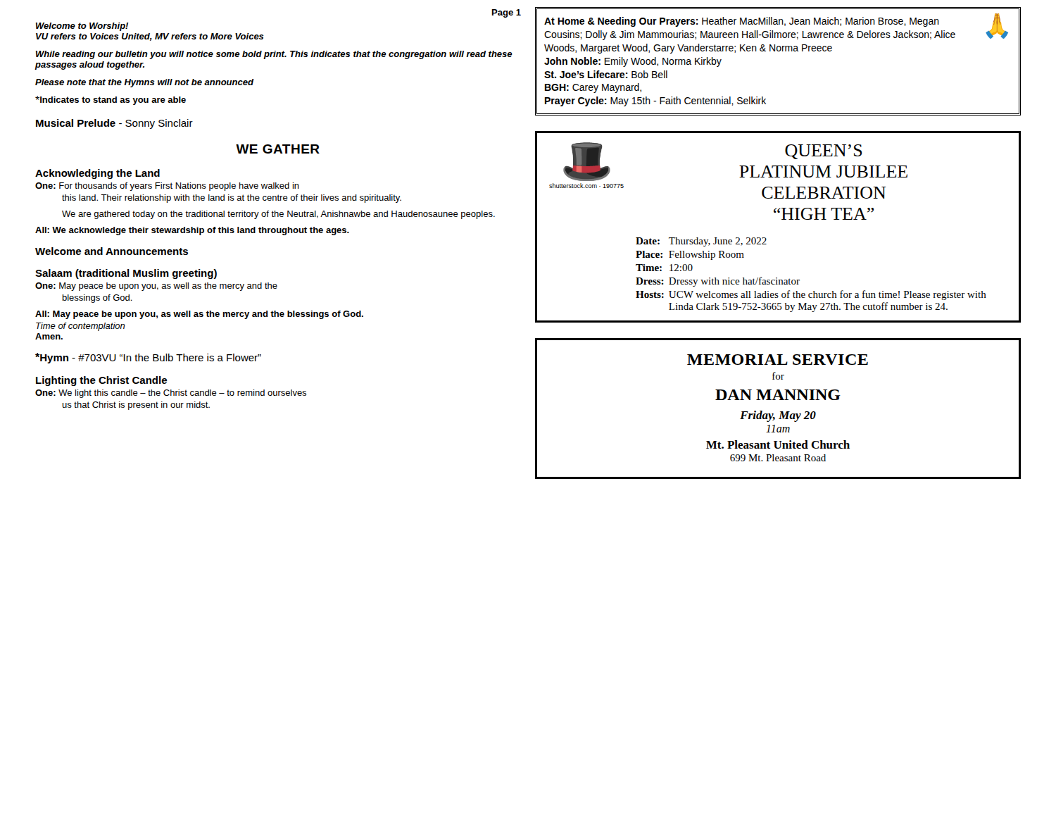Page 1
Welcome to Worship!
VU refers to Voices United, MV refers to More Voices
While reading our bulletin you will notice some bold print. This indicates that the congregation will read these passages aloud together.
Please note that the Hymns will not be announced
*Indicates to stand as you are able
Musical Prelude - Sonny Sinclair
WE GATHER
Acknowledging the Land
One: For thousands of years First Nations people have walked in
this land. Their relationship with the land is at the centre of their lives and spirituality.
We are gathered today on the traditional territory of the Neutral, Anishnawbe and Haudenosaunee peoples.
All: We acknowledge their stewardship of this land throughout the ages.
Welcome and Announcements
Salaam (traditional Muslim greeting)
One: May peace be upon you, as well as the mercy and the
blessings of God.
All: May peace be upon you, as well as the mercy and the blessings of God.
Time of contemplation
Amen.
*Hymn - #703VU “In the Bulb There is a Flower”
Lighting the Christ Candle
One: We light this candle – the Christ candle – to remind ourselves
us that Christ is present in our midst.
🙏 At Home & Needing Our Prayers: Heather MacMillan, Jean Maich; Marion Brose, Megan Cousins; Dolly & Jim Mammourias; Maureen Hall-Gilmore; Lawrence & Delores Jackson; Alice Woods, Margaret Wood, Gary Vanderstarre; Ken & Norma Preece
John Noble: Emily Wood, Norma Kirkby
St. Joe’s Lifecare: Bob Bell
BGH: Carey Maynard,
Prayer Cycle: May 15th - Faith Centennial, Selkirk
🎩
shutterstock.com · 190775
QUEEN’S
PLATINUM JUBILEE
CELEBRATION
“HIGH TEA”
| Date: | Thursday, June 2, 2022 |
| Place: | Fellowship Room |
| Time: | 12:00 |
| Dress: | Dressy with nice hat/fascinator |
| Hosts: | UCW welcomes all ladies of the church for a fun time! Please register with Linda Clark 519-752-3665 by May 27th. The cutoff number is 24. |
MEMORIAL SERVICE
for
DAN MANNING
Friday, May 20
11am
Mt. Pleasant United Church
699 Mt. Pleasant Road